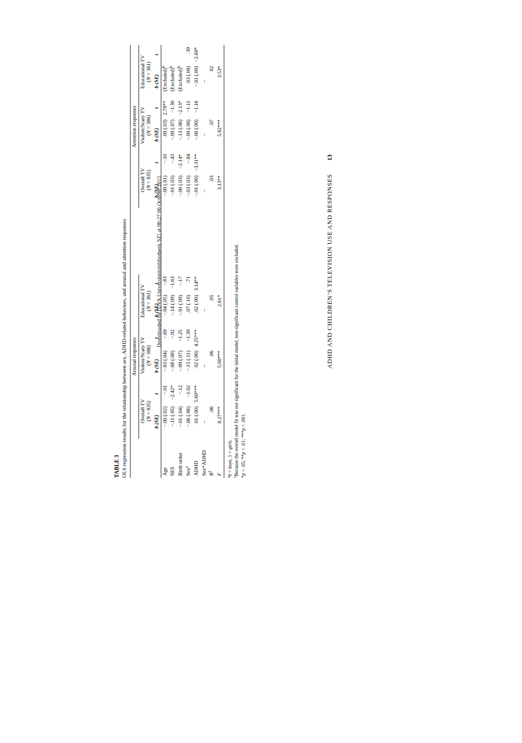Downloaded by [UVA Universiteitsbibliotheek SZ] at 06:27 06 October 2015
ADHD AND CHILDREN’S TELEVISION USE AND RESPONSES13
TABLE 3
OLS regression results for the relationship between sex, ADHD-related behaviors, and arousal and attention responses
| | Arousal responses | | Attention responses |
| | Overall TV ( N = 835) | Violent/Scary TV ( N = 386) | Educational TV ( N = 361) | | Overall TV ( N = 835) | Violent/Scary TV ( N = 386) | Educational TV ( N = 361) |
| | b (SE) | t | b (SE) | t | b (SE) | t | | b (SE) | t | b (SE) | t | b (SE) | t |
| Age | −.00 (.02) | −.01 | −.03 (.04) | −.69 | −.04 (.05) | −.83 | | −.00 (.01) | −.10 | .09 (.03) | 2.78** | (Excluded) b | |
| SES | −.11 (.05) | −2.42* | −.08 (.08) | −.92 | −.14 (.09) | −1.63 | | −.01 (.03) | −.43 | −.09 (.07) | −1.30 | (Excluded) b | |
| Birth order | −.01 (.04) | −.12 | −.09 (.07) | −1.25 | −.01 (.09) | −.17 | | −.06 (.03) | −2.14* | −.13 (.06) | −2.13* | (Excluded) b | |
| Sex a | −.06 (.06) | −1.02 | −.15 (.11) | −1.39 | .07 (.10) | .71 | | −.03 (.03) | −.84 | −.09 (.08) | −1.11 | .03 (.08) | .39 |
| ADHD | .01 (.00) | 5.60*** | .02 (.00) | 4.25*** | .02 (.00) | 3.14** | | −.01 (.00) | −3.31** | −.00 (.00) | −1.16 | −.01 (.00) | −2.60* |
| Sex*ADHD | – | | – | | – | | | – | | – | | – | |
| R 2 | .06 | | .06 | | .05 | | | .03 | | .07 | | .02 | |
| F | 8.27*** | | 5.00*** | | 2.61* | | | 3.13** | | 5.82*** | | 3.53* | |
a0 = boys, 1 = girls.
bBecause the overall model fit was not significant for the initial model, non-significant control variables were excluded.
*p < .05; **p < .01; ***p < .001.